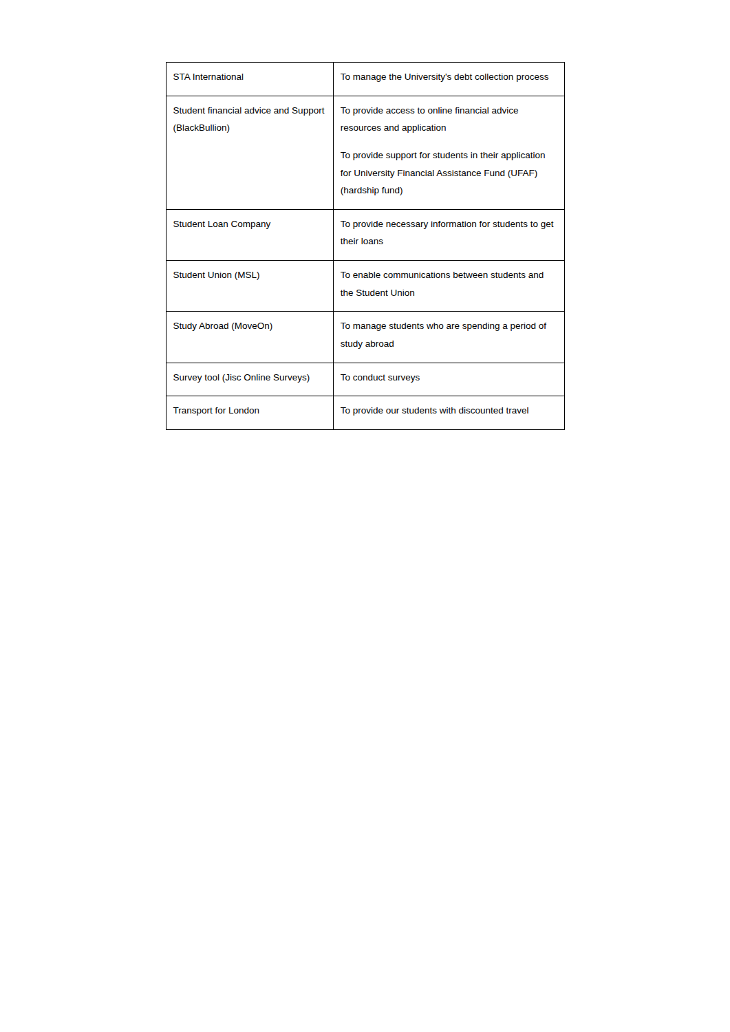| STA International | To manage the University's debt collection process |
| Student financial advice and Support (BlackBullion) | To provide access to online financial advice resources and application To provide support for students in their application for University Financial Assistance Fund (UFAF) (hardship fund) |
| Student Loan Company | To provide necessary information for students to get their loans |
| Student Union (MSL) | To enable communications between students and the Student Union |
| Study Abroad (MoveOn) | To manage students who are spending a period of study abroad |
| Survey tool (Jisc Online Surveys) | To conduct surveys |
| Transport for London | To provide our students with discounted travel |